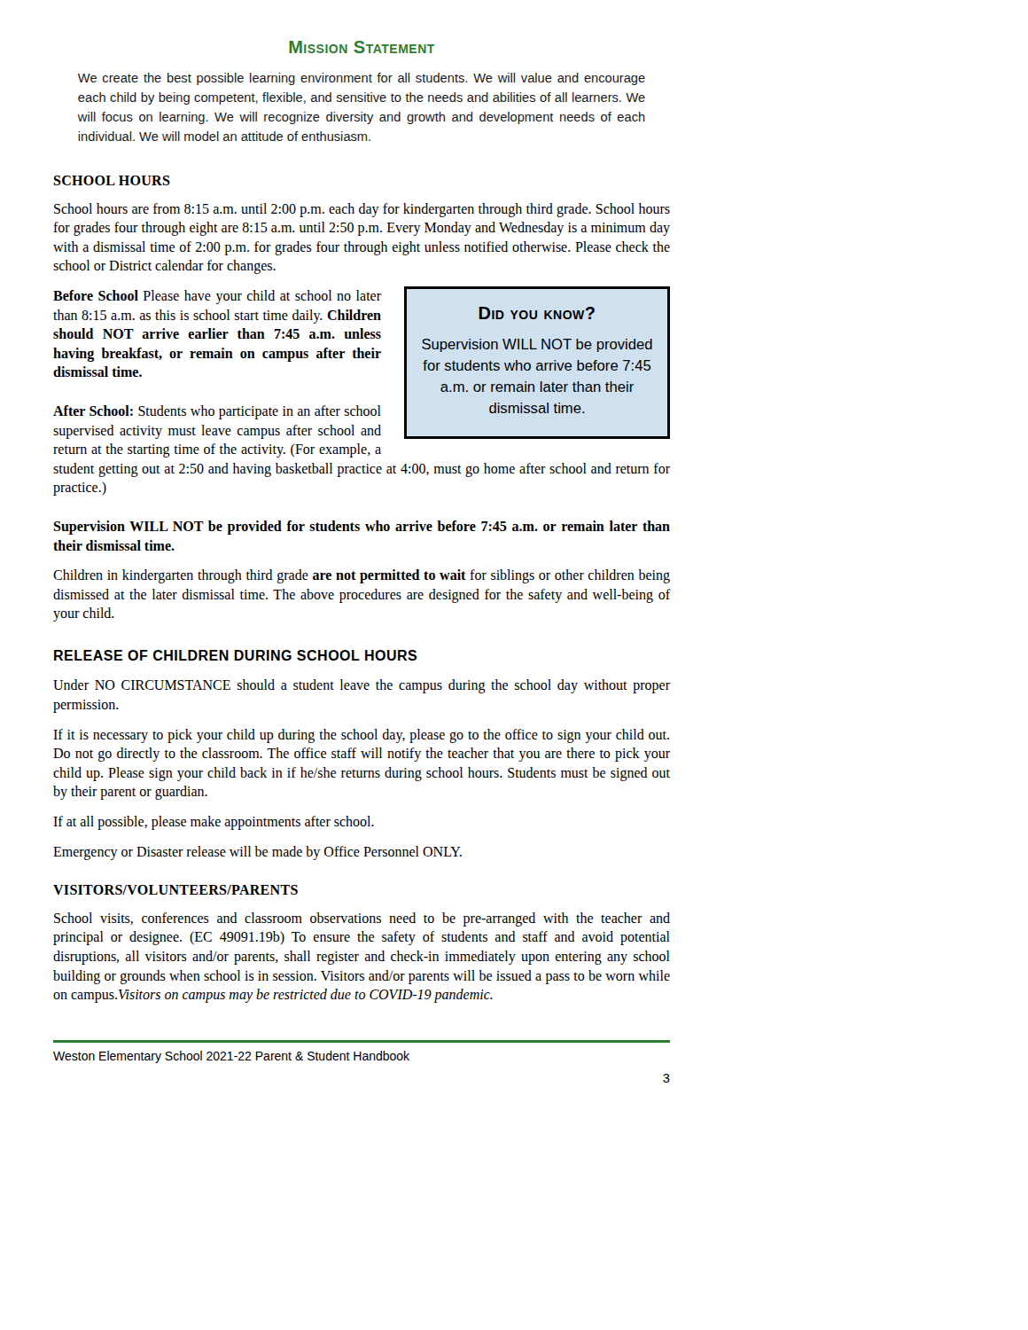Mission Statement
We create the best possible learning environment for all students. We will value and encourage each child by being competent, flexible, and sensitive to the needs and abilities of all learners. We will focus on learning. We will recognize diversity and growth and development needs of each individual. We will model an attitude of enthusiasm.
SCHOOL HOURS
School hours are from 8:15 a.m. until 2:00 p.m. each day for kindergarten through third grade. School hours for grades four through eight are 8:15 a.m. until 2:50 p.m. Every Monday and Wednesday is a minimum day with a dismissal time of 2:00 p.m. for grades four through eight unless notified otherwise. Please check the school or District calendar for changes.
Did you know?
Supervision WILL NOT be provided for students who arrive before 7:45 a.m. or remain later than their dismissal time.
Before School Please have your child at school no later than 8:15 a.m. as this is school start time daily. Children should NOT arrive earlier than 7:45 a.m. unless having breakfast, or remain on campus after their dismissal time.
After School: Students who participate in an after school supervised activity must leave campus after school and return at the starting time of the activity. (For example, a student getting out at 2:50 and having basketball practice at 4:00, must go home after school and return for practice.)
Supervision WILL NOT be provided for students who arrive before 7:45 a.m. or remain later than their dismissal time.
Children in kindergarten through third grade are not permitted to wait for siblings or other children being dismissed at the later dismissal time. The above procedures are designed for the safety and well-being of your child.
RELEASE OF CHILDREN DURING SCHOOL HOURS
Under NO CIRCUMSTANCE should a student leave the campus during the school day without proper permission.
If it is necessary to pick your child up during the school day, please go to the office to sign your child out. Do not go directly to the classroom. The office staff will notify the teacher that you are there to pick your child up. Please sign your child back in if he/she returns during school hours. Students must be signed out by their parent or guardian.
If at all possible, please make appointments after school.
Emergency or Disaster release will be made by Office Personnel ONLY.
VISITORS/VOLUNTEERS/PARENTS
School visits, conferences and classroom observations need to be pre-arranged with the teacher and principal or designee. (EC 49091.19b) To ensure the safety of students and staff and avoid potential disruptions, all visitors and/or parents, shall register and check-in immediately upon entering any school building or grounds when school is in session. Visitors and/or parents will be issued a pass to be worn while on campus.Visitors on campus may be restricted due to COVID-19 pandemic.
Weston Elementary School 2021-22 Parent & Student Handbook
3